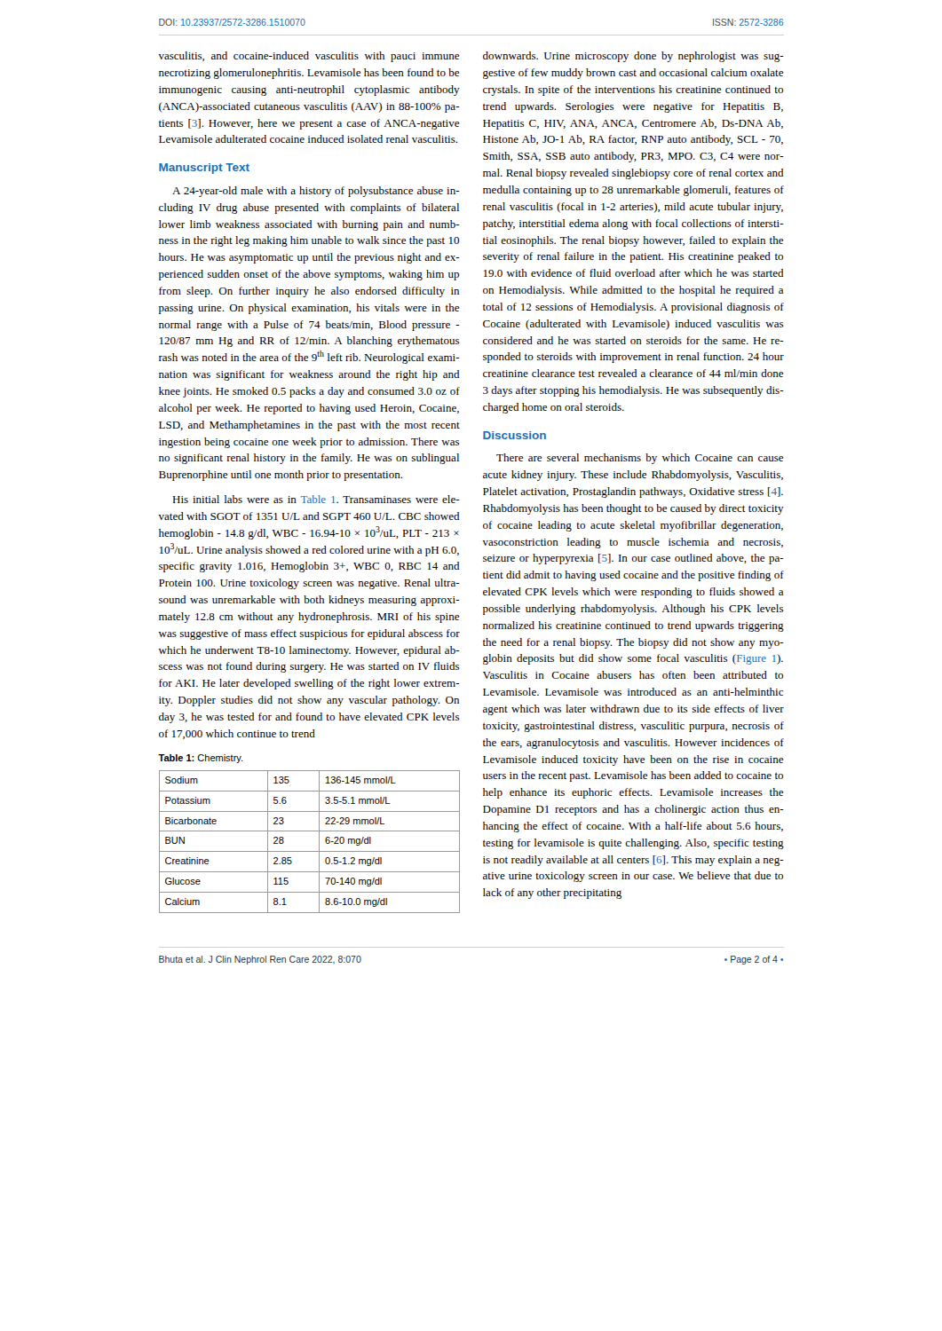DOI: 10.23937/2572-3286.1510070
ISSN: 2572-3286
vasculitis, and cocaine-induced vasculitis with pauci immune necrotizing glomerulonephritis. Levamisole has been found to be immunogenic causing anti-neutrophil cytoplasmic antibody (ANCA)-associated cutaneous vasculitis (AAV) in 88-100% patients [3]. However, here we present a case of ANCA-negative Levamisole adulterated cocaine induced isolated renal vasculitis.
Manuscript Text
A 24-year-old male with a history of polysubstance abuse including IV drug abuse presented with complaints of bilateral lower limb weakness associated with burning pain and numbness in the right leg making him unable to walk since the past 10 hours. He was asymptomatic up until the previous night and experienced sudden onset of the above symptoms, waking him up from sleep. On further inquiry he also endorsed difficulty in passing urine. On physical examination, his vitals were in the normal range with a Pulse of 74 beats/min, Blood pressure - 120/87 mm Hg and RR of 12/min. A blanching erythematous rash was noted in the area of the 9th left rib. Neurological examination was significant for weakness around the right hip and knee joints. He smoked 0.5 packs a day and consumed 3.0 oz of alcohol per week. He reported to having used Heroin, Cocaine, LSD, and Methamphetamines in the past with the most recent ingestion being cocaine one week prior to admission. There was no significant renal history in the family. He was on sublingual Buprenorphine until one month prior to presentation.
His initial labs were as in Table 1. Transaminases were elevated with SGOT of 1351 U/L and SGPT 460 U/L. CBC showed hemoglobin - 14.8 g/dl, WBC - 16.94-10 × 103/uL, PLT - 213 × 103/uL. Urine analysis showed a red colored urine with a pH 6.0, specific gravity 1.016, Hemoglobin 3+, WBC 0, RBC 14 and Protein 100. Urine toxicology screen was negative. Renal ultrasound was unremarkable with both kidneys measuring approximately 12.8 cm without any hydronephrosis. MRI of his spine was suggestive of mass effect suspicious for epidural abscess for which he underwent T8-10 laminectomy. However, epidural abscess was not found during surgery. He was started on IV fluids for AKI. He later developed swelling of the right lower extremity. Doppler studies did not show any vascular pathology. On day 3, he was tested for and found to have elevated CPK levels of 17,000 which continue to trend
Table 1: Chemistry.
| Sodium | 135 | 136-145 mmol/L |
| Potassium | 5.6 | 3.5-5.1 mmol/L |
| Bicarbonate | 23 | 22-29 mmol/L |
| BUN | 28 | 6-20 mg/dl |
| Creatinine | 2.85 | 0.5-1.2 mg/dl |
| Glucose | 115 | 70-140 mg/dl |
| Calcium | 8.1 | 8.6-10.0 mg/dl |
downwards. Urine microscopy done by nephrologist was suggestive of few muddy brown cast and occasional calcium oxalate crystals. In spite of the interventions his creatinine continued to trend upwards. Serologies were negative for Hepatitis B, Hepatitis C, HIV, ANA, ANCA, Centromere Ab, Ds-DNA Ab, Histone Ab, JO-1 Ab, RA factor, RNP auto antibody, SCL - 70, Smith, SSA, SSB auto antibody, PR3, MPO. C3, C4 were normal. Renal biopsy revealed singlebiopsy core of renal cortex and medulla containing up to 28 unremarkable glomeruli, features of renal vasculitis (focal in 1-2 arteries), mild acute tubular injury, patchy, interstitial edema along with focal collections of interstitial eosinophils. The renal biopsy however, failed to explain the severity of renal failure in the patient. His creatinine peaked to 19.0 with evidence of fluid overload after which he was started on Hemodialysis. While admitted to the hospital he required a total of 12 sessions of Hemodialysis. A provisional diagnosis of Cocaine (adulterated with Levamisole) induced vasculitis was considered and he was started on steroids for the same. He responded to steroids with improvement in renal function. 24 hour creatinine clearance test revealed a clearance of 44 ml/min done 3 days after stopping his hemodialysis. He was subsequently discharged home on oral steroids.
Discussion
There are several mechanisms by which Cocaine can cause acute kidney injury. These include Rhabdomyolysis, Vasculitis, Platelet activation, Prostaglandin pathways, Oxidative stress [4]. Rhabdomyolysis has been thought to be caused by direct toxicity of cocaine leading to acute skeletal myofibrillar degeneration, vasoconstriction leading to muscle ischemia and necrosis, seizure or hyperpyrexia [5]. In our case outlined above, the patient did admit to having used cocaine and the positive finding of elevated CPK levels which were responding to fluids showed a possible underlying rhabdomyolysis. Although his CPK levels normalized his creatinine continued to trend upwards triggering the need for a renal biopsy. The biopsy did not show any myoglobin deposits but did show some focal vasculitis (Figure 1). Vasculitis in Cocaine abusers has often been attributed to Levamisole. Levamisole was introduced as an anti-helminthic agent which was later withdrawn due to its side effects of liver toxicity, gastrointestinal distress, vasculitic purpura, necrosis of the ears, agranulocytosis and vasculitis. However incidences of Levamisole induced toxicity have been on the rise in cocaine users in the recent past. Levamisole has been added to cocaine to help enhance its euphoric effects. Levamisole increases the Dopamine D1 receptors and has a cholinergic action thus enhancing the effect of cocaine. With a half-life about 5.6 hours, testing for levamisole is quite challenging. Also, specific testing is not readily available at all centers [6]. This may explain a negative urine toxicology screen in our case. We believe that due to lack of any other precipitating
Bhuta et al. J Clin Nephrol Ren Care 2022, 8:070
• Page 2 of 4 •